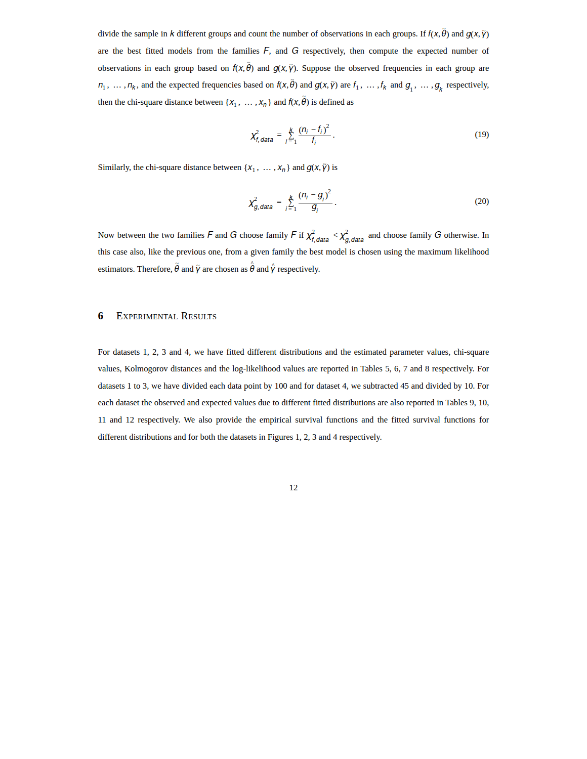divide the sample in k different groups and count the number of observations in each groups. If f(x,θ~) and g(x,γ~) are the best fitted models from the families F, and G respectively, then compute the expected number of observations in each group based on f(x,θ~) and g(x,γ~). Suppose the observed frequencies in each group are n1,…,nk, and the expected frequencies based on f(x,θ~) and g(x,γ~) are f1,…,fk and g1,…,gk respectively, then the chi-square distance between {x1,…,xn} and f(x,θ~) is defined as
χf,data2 = ∑ i=1 k (ni−fi)2 fi .
(19)
Similarly, the chi-square distance between {x1,…,xn} and g(x,γ~) is
χg,data2 = ∑ i=1 k (ni−gi)2 gi .
(20)
Now between the two families F and G choose family F if χf,data2<χg,data2 and choose family G otherwise. In this case also, like the previous one, from a given family the best model is chosen using the maximum likelihood estimators. Therefore, θ~ and γ~ are chosen as θ^ and γ^ respectively.
6 Experimental Results
For datasets 1, 2, 3 and 4, we have fitted different distributions and the estimated parameter values, chi-square values, Kolmogorov distances and the log-likelihood values are reported in Tables 5, 6, 7 and 8 respectively. For datasets 1 to 3, we have divided each data point by 100 and for dataset 4, we subtracted 45 and divided by 10. For each dataset the observed and expected values due to different fitted distributions are also reported in Tables 9, 10, 11 and 12 respectively. We also provide the empirical survival functions and the fitted survival functions for different distributions and for both the datasets in Figures 1, 2, 3 and 4 respectively.
12